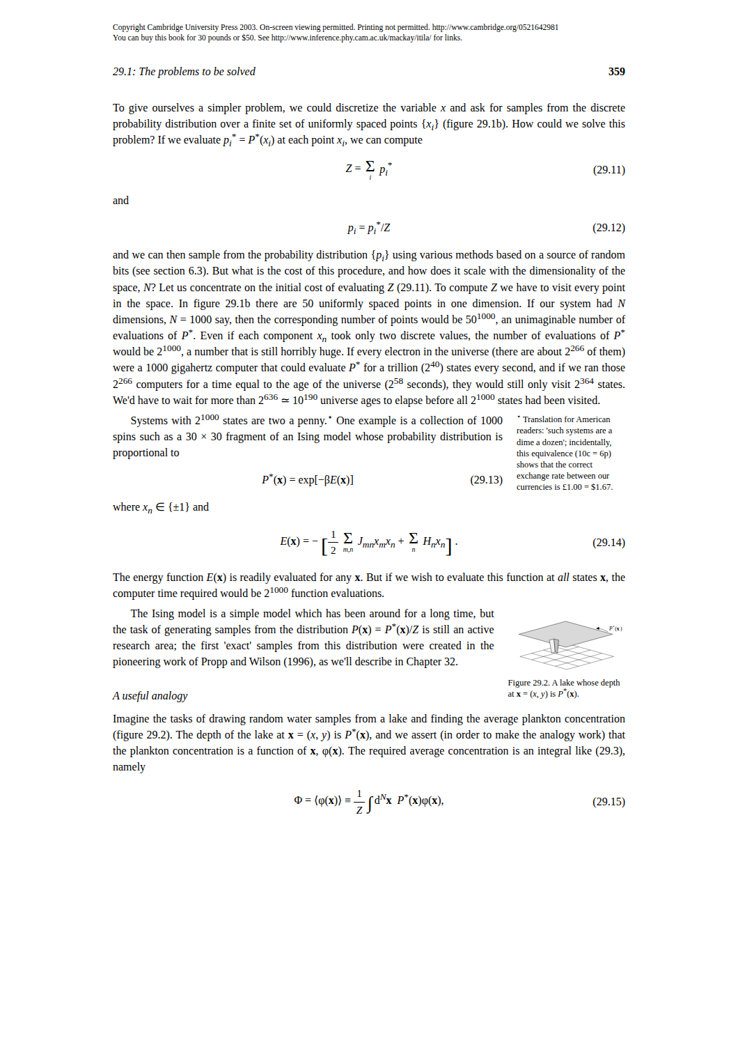Copyright Cambridge University Press 2003. On-screen viewing permitted. Printing not permitted. http://www.cambridge.org/0521642981
You can buy this book for 30 pounds or $50. See http://www.inference.phy.cam.ac.uk/mackay/itila/ for links.
29.1: The problems to be solved 359
To give ourselves a simpler problem, we could discretize the variable x and ask for samples from the discrete probability distribution over a finite set of uniformly spaced points {xi} (figure 29.1b). How could we solve this problem? If we evaluate pi* = P*(xi) at each point xi, we can compute
Z = Σi pi* (29.11)
and
pi = pi*/Z (29.12)
and we can then sample from the probability distribution {pi} using various methods based on a source of random bits (see section 6.3). But what is the cost of this procedure, and how does it scale with the dimensionality of the space, N? Let us concentrate on the initial cost of evaluating Z (29.11). To compute Z we have to visit every point in the space. In figure 29.1b there are 50 uniformly spaced points in one dimension. If our system had N dimensions, N = 1000 say, then the corresponding number of points would be 501000, an unimaginable number of evaluations of P*. Even if each component xn took only two discrete values, the number of evaluations of P* would be 21000, a number that is still horribly huge. If every electron in the universe (there are about 2266 of them) were a 1000 gigahertz computer that could evaluate P* for a trillion (240) states every second, and if we ran those 2266 computers for a time equal to the age of the universe (258 seconds), they would still only visit 2364 states. We'd have to wait for more than 2636 ≃ 10190 universe ages to elapse before all 21000 states had been visited.
⋆ Translation for American readers: 'such systems are a dime a dozen'; incidentally, this equivalence (10c = 6p) shows that the correct exchange rate between our currencies is £1.00 = $1.67.
Systems with 21000 states are two a penny.⋆ One example is a collection of 1000 spins such as a 30 × 30 fragment of an Ising model whose probability distribution is proportional to
P*(x) = exp[−βE(x)] (29.13)
where xn ∈ {±1} and
E(x) = − [12 Σm,n Jmnxmxn + Σn Hnxn] . (29.14)
The energy function E(x) is readily evaluated for any x. But if we wish to evaluate this function at all states x, the computer time required would be 21000 function evaluations.
P * ( x )
Figure 29.2. A lake whose depth at x = (x, y) is P*(x).
The Ising model is a simple model which has been around for a long time, but the task of generating samples from the distribution P(x) = P*(x)/Z is still an active research area; the first 'exact' samples from this distribution were created in the pioneering work of Propp and Wilson (1996), as we'll describe in Chapter 32.
A useful analogy
Imagine the tasks of drawing random water samples from a lake and finding the average plankton concentration (figure 29.2). The depth of the lake at x = (x, y) is P*(x), and we assert (in order to make the analogy work) that the plankton concentration is a function of x, φ(x). The required average concentration is an integral like (29.3), namely
Φ = ⟨φ(x)⟩ ≡ 1 Z ∫dNx P*(x)φ(x), (29.15)